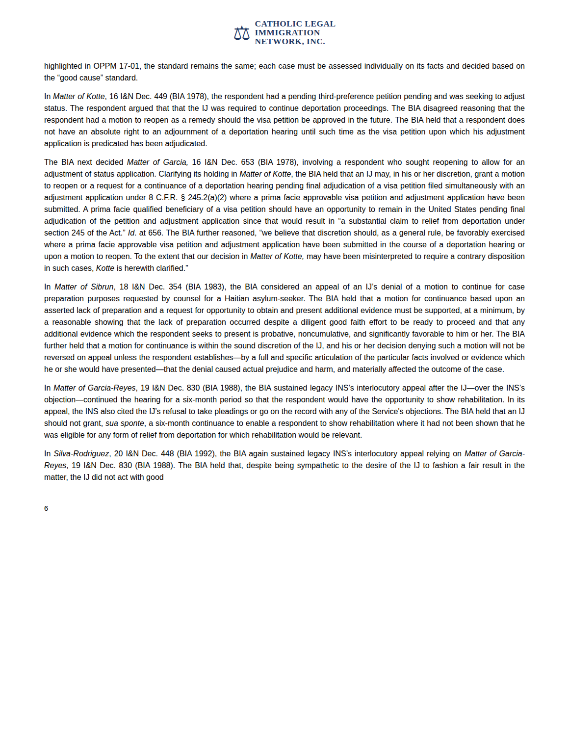⚖ CATHOLIC LEGAL IMMIGRATION NETWORK, INC.
highlighted in OPPM 17-01, the standard remains the same; each case must be assessed individually on its facts and decided based on the “good cause” standard.
In Matter of Kotte, 16 I&N Dec. 449 (BIA 1978), the respondent had a pending third-preference petition pending and was seeking to adjust status. The respondent argued that that the IJ was required to continue deportation proceedings. The BIA disagreed reasoning that the respondent had a motion to reopen as a remedy should the visa petition be approved in the future. The BIA held that a respondent does not have an absolute right to an adjournment of a deportation hearing until such time as the visa petition upon which his adjustment application is predicated has been adjudicated.
The BIA next decided Matter of Garcia, 16 I&N Dec. 653 (BIA 1978), involving a respondent who sought reopening to allow for an adjustment of status application. Clarifying its holding in Matter of Kotte, the BIA held that an IJ may, in his or her discretion, grant a motion to reopen or a request for a continuance of a deportation hearing pending final adjudication of a visa petition filed simultaneously with an adjustment application under 8 C.F.R. § 245.2(a)(2) where a prima facie approvable visa petition and adjustment application have been submitted. A prima facie qualified beneficiary of a visa petition should have an opportunity to remain in the United States pending final adjudication of the petition and adjustment application since that would result in “a substantial claim to relief from deportation under section 245 of the Act.” Id. at 656. The BIA further reasoned, “we believe that discretion should, as a general rule, be favorably exercised where a prima facie approvable visa petition and adjustment application have been submitted in the course of a deportation hearing or upon a motion to reopen. To the extent that our decision in Matter of Kotte, may have been misinterpreted to require a contrary disposition in such cases, Kotte is herewith clarified.”
In Matter of Sibrun, 18 I&N Dec. 354 (BIA 1983), the BIA considered an appeal of an IJ’s denial of a motion to continue for case preparation purposes requested by counsel for a Haitian asylum-seeker. The BIA held that a motion for continuance based upon an asserted lack of preparation and a request for opportunity to obtain and present additional evidence must be supported, at a minimum, by a reasonable showing that the lack of preparation occurred despite a diligent good faith effort to be ready to proceed and that any additional evidence which the respondent seeks to present is probative, noncumulative, and significantly favorable to him or her. The BIA further held that a motion for continuance is within the sound discretion of the IJ, and his or her decision denying such a motion will not be reversed on appeal unless the respondent establishes—by a full and specific articulation of the particular facts involved or evidence which he or she would have presented—that the denial caused actual prejudice and harm, and materially affected the outcome of the case.
In Matter of Garcia-Reyes, 19 I&N Dec. 830 (BIA 1988), the BIA sustained legacy INS’s interlocutory appeal after the IJ—over the INS’s objection—continued the hearing for a six-month period so that the respondent would have the opportunity to show rehabilitation. In its appeal, the INS also cited the IJ’s refusal to take pleadings or go on the record with any of the Service's objections. The BIA held that an IJ should not grant, sua sponte, a six-month continuance to enable a respondent to show rehabilitation where it had not been shown that he was eligible for any form of relief from deportation for which rehabilitation would be relevant.
In Silva-Rodriguez, 20 I&N Dec. 448 (BIA 1992), the BIA again sustained legacy INS’s interlocutory appeal relying on Matter of Garcia-Reyes, 19 I&N Dec. 830 (BIA 1988). The BIA held that, despite being sympathetic to the desire of the IJ to fashion a fair result in the matter, the IJ did not act with good
6